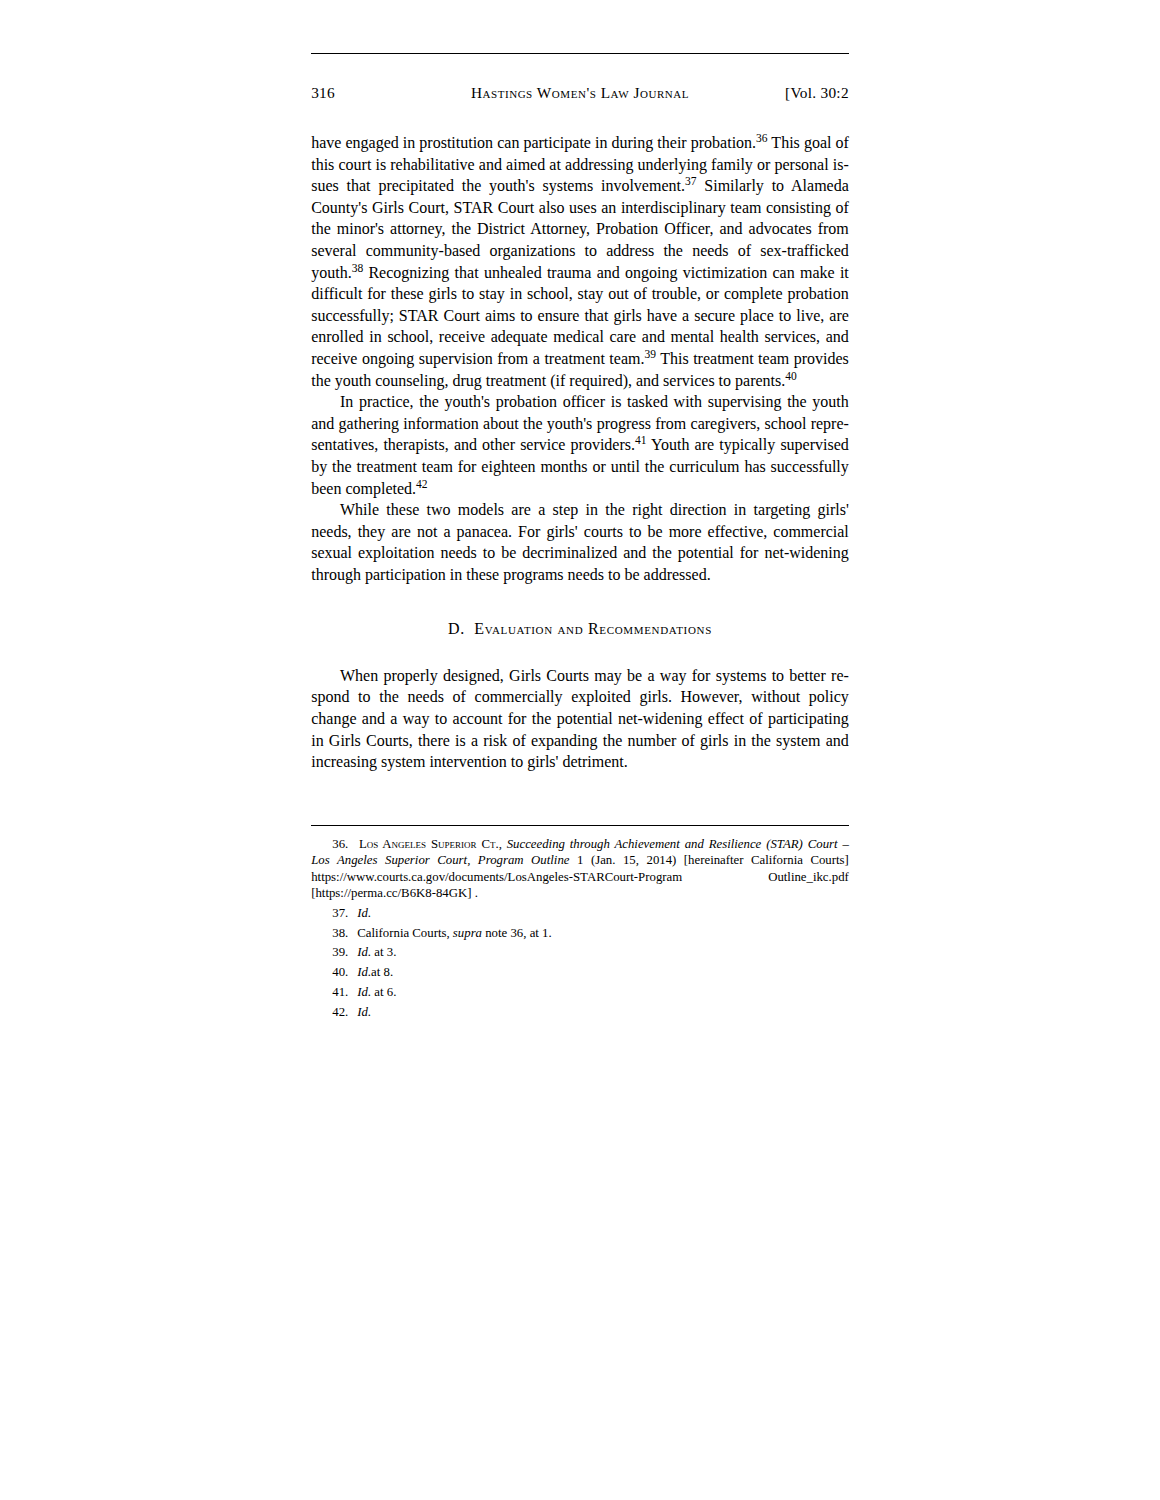316 Hastings Women's Law Journal [Vol. 30:2
have engaged in prostitution can participate in during their probation.36 This goal of this court is rehabilitative and aimed at addressing underlying family or personal issues that precipitated the youth's systems involvement.37 Similarly to Alameda County's Girls Court, STAR Court also uses an interdisciplinary team consisting of the minor's attorney, the District Attorney, Probation Officer, and advocates from several community-based organizations to address the needs of sex-trafficked youth.38 Recognizing that unhealed trauma and ongoing victimization can make it difficult for these girls to stay in school, stay out of trouble, or complete probation successfully; STAR Court aims to ensure that girls have a secure place to live, are enrolled in school, receive adequate medical care and mental health services, and receive ongoing supervision from a treatment team.39 This treatment team provides the youth counseling, drug treatment (if required), and services to parents.40
In practice, the youth's probation officer is tasked with supervising the youth and gathering information about the youth's progress from caregivers, school representatives, therapists, and other service providers.41 Youth are typically supervised by the treatment team for eighteen months or until the curriculum has successfully been completed.42
While these two models are a step in the right direction in targeting girls' needs, they are not a panacea. For girls' courts to be more effective, commercial sexual exploitation needs to be decriminalized and the potential for net-widening through participation in these programs needs to be addressed.
D. Evaluation and Recommendations
When properly designed, Girls Courts may be a way for systems to better respond to the needs of commercially exploited girls. However, without policy change and a way to account for the potential net-widening effect of participating in Girls Courts, there is a risk of expanding the number of girls in the system and increasing system intervention to girls' detriment.
36. Los Angeles Superior Ct., Succeeding through Achievement and Resilience (STAR) Court – Los Angeles Superior Court, Program Outline 1 (Jan. 15, 2014) [hereinafter California Courts] https://www.courts.ca.gov/documents/LosAngeles-STARCourt-Program Outline_ikc.pdf [https://perma.cc/B6K8-84GK] .
37. Id.
38. California Courts, supra note 36, at 1.
39. Id. at 3.
40. Id. at 8.
41. Id. at 6.
42. Id.